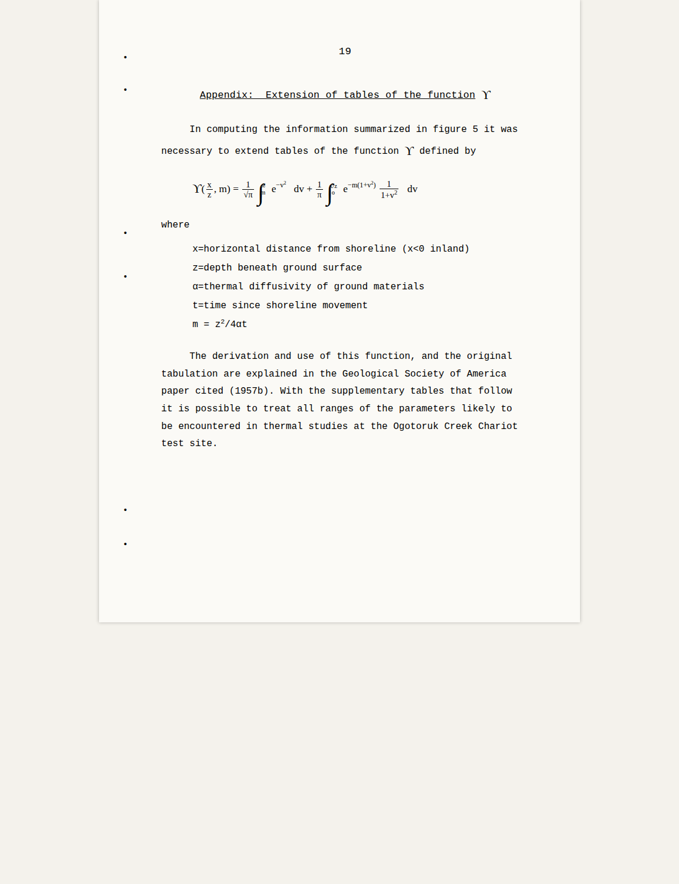• •
• •
• •
19
Appendix: Extension of tables of the function ϒ
In computing the information summarized in figure 5 it was necessary to extend tables of the function ϒ defined by
ϒ(xz, m) = 1√π ∫∞m e−v2 dv + 1 π ∫x/z o e−m(1+v2) 11+v2 dv
where
x=horizontal distance from shoreline (x<0 inland)
z=depth beneath ground surface
α=thermal diffusivity of ground materials
t=time since shoreline movement
m = z2/4αt
The derivation and use of this function, and the original tabulation are explained in the Geological Society of America paper cited (1957b). With the supplementary tables that follow it is possible to treat all ranges of the parameters likely to be encountered in thermal studies at the Ogotoruk Creek Chariot test site.